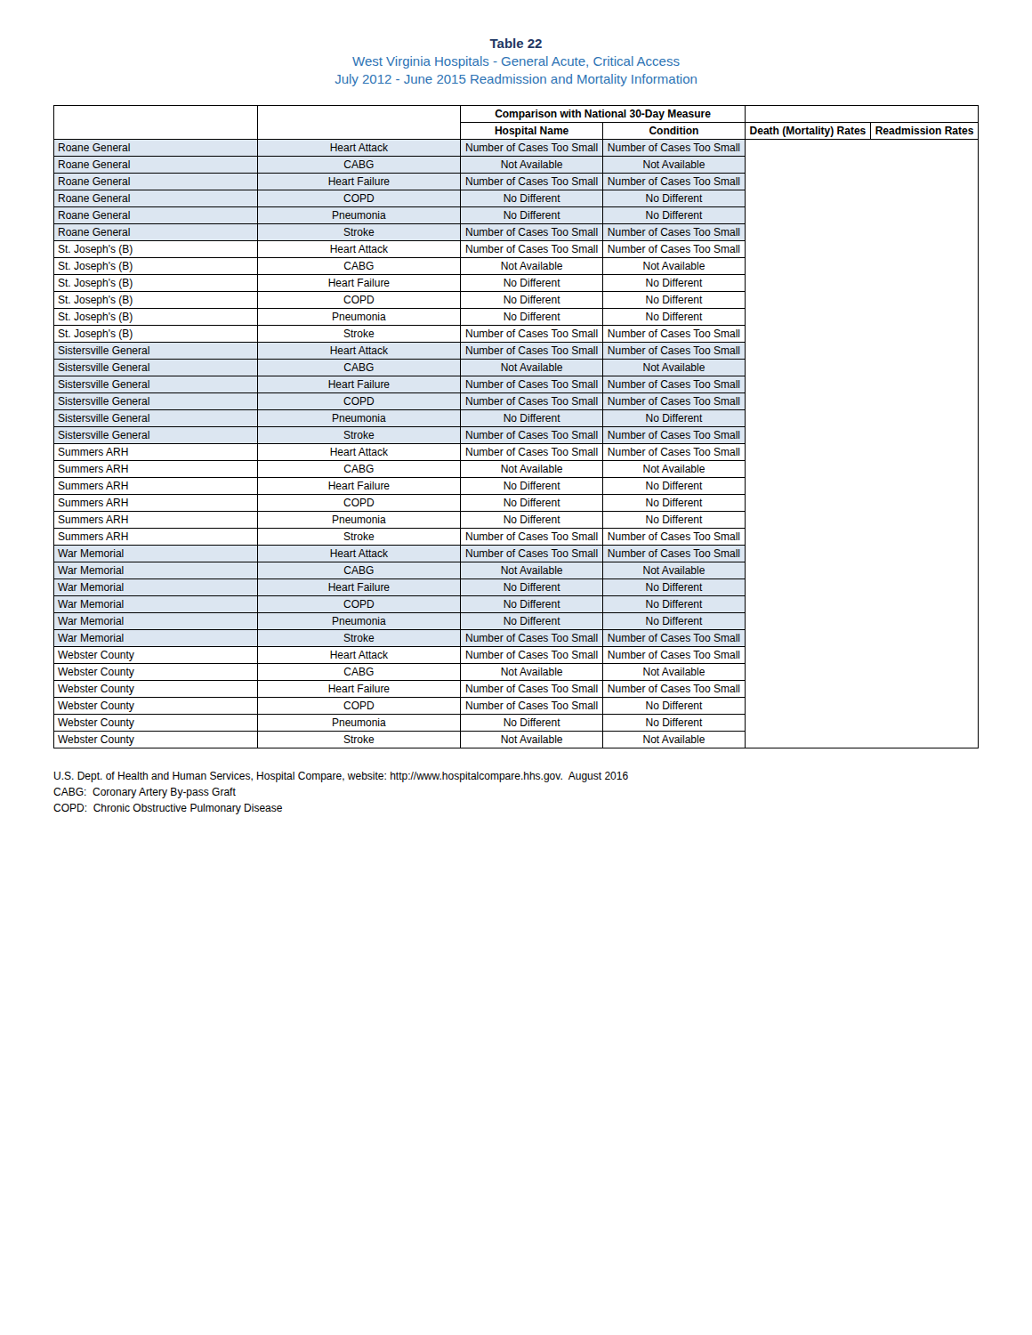Table 22
West Virginia Hospitals - General Acute, Critical Access
July 2012 - June 2015 Readmission and Mortality Information
| | | Comparison with National 30-Day Measure |
| --- | --- | --- |
| Hospital Name | Condition | Death (Mortality) Rates | Readmission Rates |
| Roane General | Heart Attack | Number of Cases Too Small | Number of Cases Too Small |
| Roane General | CABG | Not Available | Not Available |
| Roane General | Heart Failure | Number of Cases Too Small | Number of Cases Too Small |
| Roane General | COPD | No Different | No Different |
| Roane General | Pneumonia | No Different | No Different |
| Roane General | Stroke | Number of Cases Too Small | Number of Cases Too Small |
| St. Joseph's (B) | Heart Attack | Number of Cases Too Small | Number of Cases Too Small |
| St. Joseph's (B) | CABG | Not Available | Not Available |
| St. Joseph's (B) | Heart Failure | No Different | No Different |
| St. Joseph's (B) | COPD | No Different | No Different |
| St. Joseph's (B) | Pneumonia | No Different | No Different |
| St. Joseph's (B) | Stroke | Number of Cases Too Small | Number of Cases Too Small |
| Sistersville General | Heart Attack | Number of Cases Too Small | Number of Cases Too Small |
| Sistersville General | CABG | Not Available | Not Available |
| Sistersville General | Heart Failure | Number of Cases Too Small | Number of Cases Too Small |
| Sistersville General | COPD | Number of Cases Too Small | Number of Cases Too Small |
| Sistersville General | Pneumonia | No Different | No Different |
| Sistersville General | Stroke | Number of Cases Too Small | Number of Cases Too Small |
| Summers ARH | Heart Attack | Number of Cases Too Small | Number of Cases Too Small |
| Summers ARH | CABG | Not Available | Not Available |
| Summers ARH | Heart Failure | No Different | No Different |
| Summers ARH | COPD | No Different | No Different |
| Summers ARH | Pneumonia | No Different | No Different |
| Summers ARH | Stroke | Number of Cases Too Small | Number of Cases Too Small |
| War Memorial | Heart Attack | Number of Cases Too Small | Number of Cases Too Small |
| War Memorial | CABG | Not Available | Not Available |
| War Memorial | Heart Failure | No Different | No Different |
| War Memorial | COPD | No Different | No Different |
| War Memorial | Pneumonia | No Different | No Different |
| War Memorial | Stroke | Number of Cases Too Small | Number of Cases Too Small |
| Webster County | Heart Attack | Number of Cases Too Small | Number of Cases Too Small |
| Webster County | CABG | Not Available | Not Available |
| Webster County | Heart Failure | Number of Cases Too Small | Number of Cases Too Small |
| Webster County | COPD | Number of Cases Too Small | No Different |
| Webster County | Pneumonia | No Different | No Different |
| Webster County | Stroke | Not Available | Not Available |
U.S. Dept. of Health and Human Services, Hospital Compare, website: http://www.hospitalcompare.hhs.gov. August 2016
CABG: Coronary Artery By-pass Graft
COPD: Chronic Obstructive Pulmonary Disease